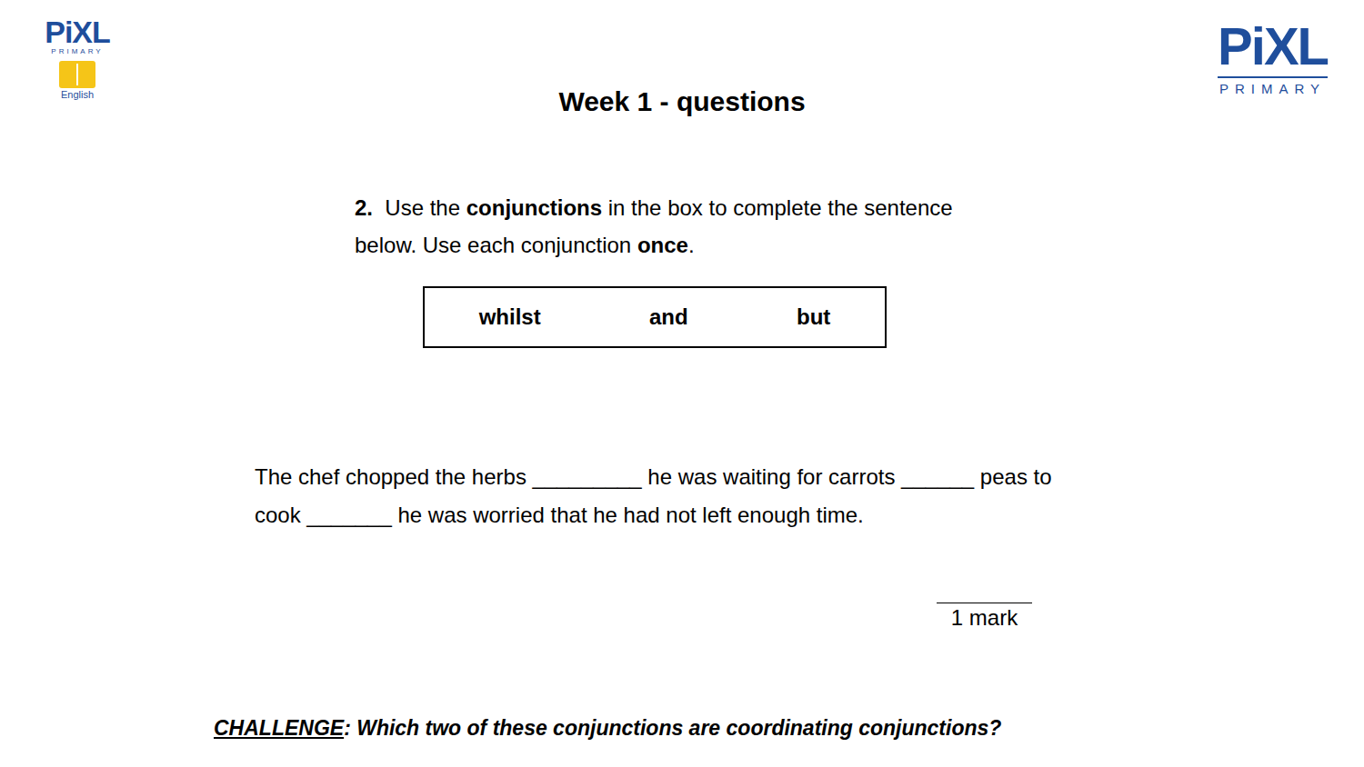Pi XL
PRIMARY
English
PiXL
PRIMARY
Week 1 - questions
2. Use the conjunctions in the box to complete the sentence below. Use each conjunction once.
whilst and but
The chef chopped the herbs _________ he was waiting for carrots ______ peas to cook _______ he was worried that he had not left enough time.
1 mark
CHALLENGE: Which two of these conjunctions are coordinating conjunctions?